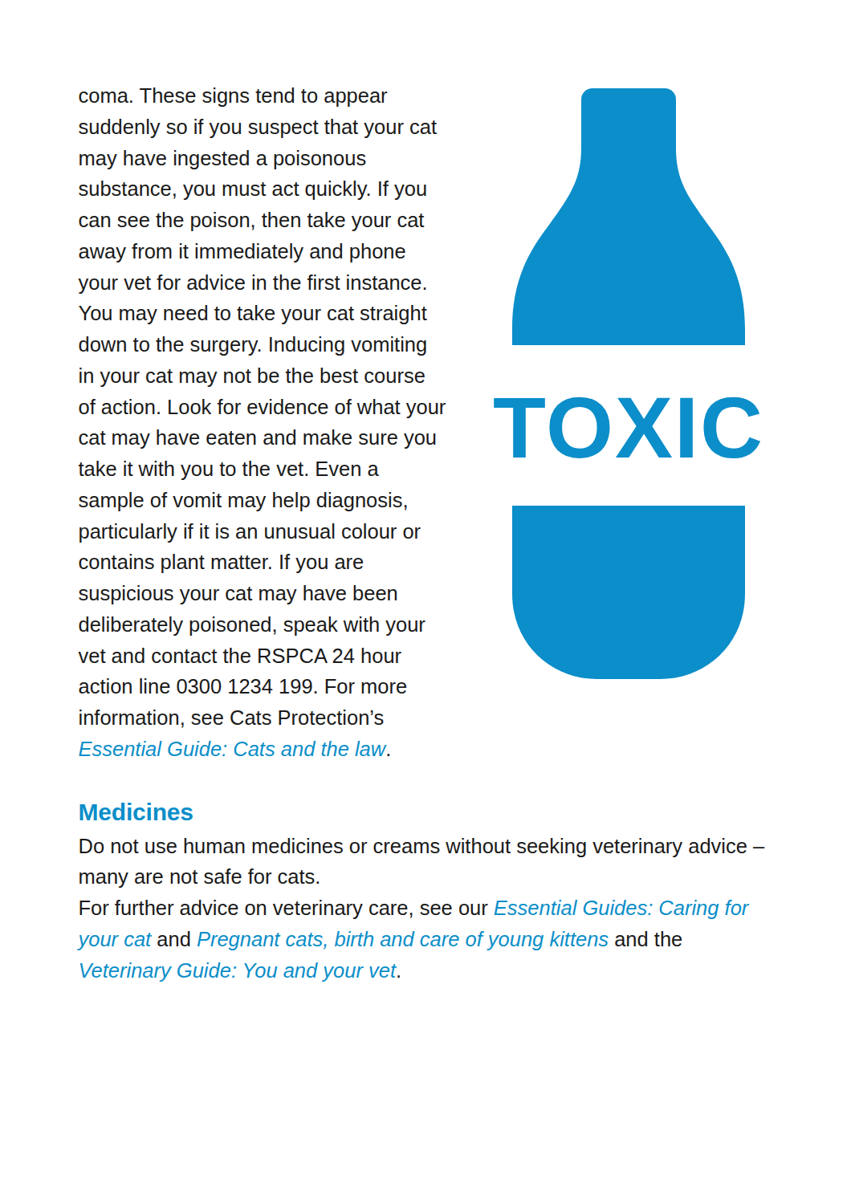Blue bottle with TOXIC label TOXIC
coma. These signs tend to appear suddenly so if you suspect that your cat may have ingested a poisonous substance, you must act quickly. If you can see the poison, then take your cat away from it immediately and phone your vet for advice in the first instance. You may need to take your cat straight down to the surgery. Inducing vomiting in your cat may not be the best course of action. Look for evidence of what your cat may have eaten and make sure you take it with you to the vet. Even a sample of vomit may help diagnosis, particularly if it is an unusual colour or contains plant matter. If you are suspicious your cat may have been deliberately poisoned, speak with your vet and contact the RSPCA 24 hour action line 0300 1234 199. For more information, see Cats Protection’s Essential Guide: Cats and the law.
Medicines
Do not use human medicines or creams without seeking veterinary advice – many are not safe for cats.
For further advice on veterinary care, see our Essential Guides: Caring for your cat and Pregnant cats, birth and care of young kittens and the Veterinary Guide: You and your vet.